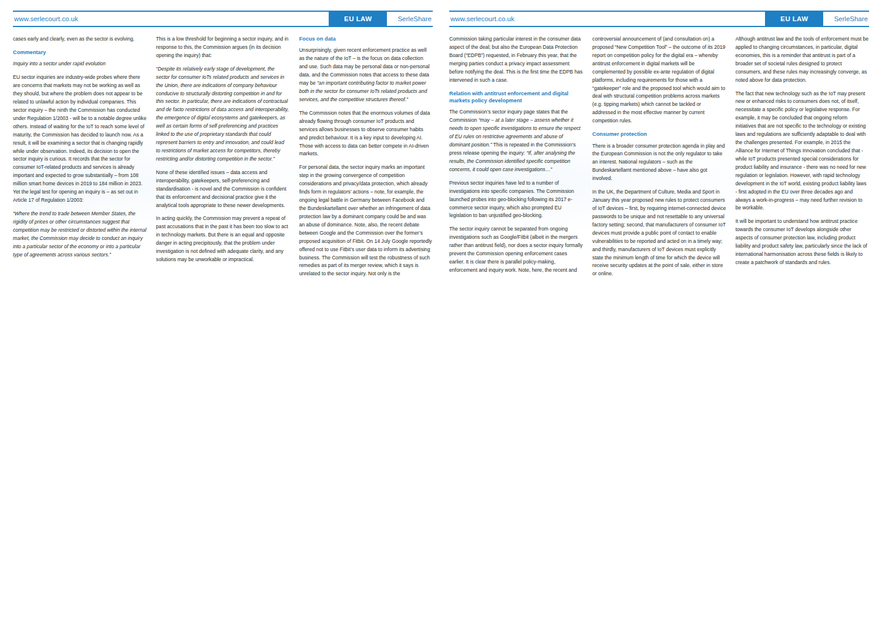www.serlecourt.co.uk
EU LAW
SerleShare
cases early and clearly, even as the sector is evolving.
Commentary
Inquiry into a sector under rapid evolution
EU sector inquiries are industry-wide probes where there are concerns that markets may not be working as well as they should, but where the problem does not appear to be related to unlawful action by individual companies. This sector inquiry – the ninth the Commission has conducted under Regulation 1/2003 - will be to a notable degree unlike others. Instead of waiting for the IoT to reach some level of maturity, the Commission has decided to launch now. As a result, it will be examining a sector that is changing rapidly while under observation. Indeed, its decision to open the sector inquiry is curious. It records that the sector for consumer IoT-related products and services is already important and expected to grow substantially – from 108 million smart home devices in 2019 to 184 million in 2023. Yet the legal test for opening an inquiry is – as set out in Article 17 of Regulation 1/2003:
“Where the trend to trade between Member States, the rigidity of prices or other circumstances suggest that competition may be restricted or distorted within the internal market, the Commission may decide to conduct an inquiry into a particular sector of the economy or into a particular type of agreements across various sectors.”
This is a low threshold for beginning a sector inquiry, and in response to this, the Commission argues (in its decision opening the inquiry) that:
“Despite its relatively early stage of development, the sector for consumer IoTs related products and services in the Union, there are indications of company behaviour conducive to structurally distorting competition in and for this sector. In particular, there are indications of contractual and de facto restrictions of data access and interoperability, the emergence of digital ecosystems and gatekeepers, as well as certain forms of self-preferencing and practices linked to the use of proprietary standards that could represent barriers to entry and innovation, and could lead to restrictions of market access for competitors, thereby restricting and/or distorting competition in the sector.”
None of these identified issues – data access and interoperability, gatekeepers, self-preferencing and standardisation - is novel and the Commission is confident that its enforcement and decisional practice give it the analytical tools appropriate to these newer developments.
In acting quickly, the Commission may prevent a repeat of past accusations that in the past it has been too slow to act in technology markets. But there is an equal and opposite danger in acting precipitously, that the problem under investigation is not defined with adequate clarity, and any solutions may be unworkable or impractical.
Focus on data
Unsurprisingly, given recent enforcement practice as well as the nature of the IoT – is the focus on data collection and use. Such data may be personal data or non-personal data, and the Commission notes that access to these data may be “an important contributing factor to market power both in the sector for consumer IoTs related products and services, and the competitive structures thereof.”
The Commission notes that the enormous volumes of data already flowing through consumer IoT products and services allows businesses to observe consumer habits and predict behaviour. It is a key input to developing AI. Those with access to data can better compete in AI-driven markets.
For personal data, the sector inquiry marks an important step in the growing convergence of competition considerations and privacy/data protection, which already finds form in regulators’ actions – note, for example, the ongoing legal battle in Germany between Facebook and the Bundeskartellamt over whether an infringement of data protection law by a dominant company could be and was an abuse of dominance. Note, also, the recent debate between Google and the Commission over the former’s proposed acquisition of Fitbit. On 14 July Google reportedly offered not to use Fitbit’s user data to inform its advertising business. The Commission will test the robustness of such remedies as part of its merger review, which it says is unrelated to the sector inquiry. Not only is the
www.serlecourt.co.uk
EU LAW
SerleShare
Commission taking particular interest in the consumer data aspect of the deal; but also the European Data Protection Board (“EDPB”) requested, in February this year, that the merging parties conduct a privacy impact assessment before notifying the deal. This is the first time the EDPB has intervened in such a case.
Relation with antitrust enforcement and digital markets policy development
The Commission’s sector inquiry page states that the Commission “may – at a later stage – assess whether it needs to open specific investigations to ensure the respect of EU rules on restrictive agreements and abuse of dominant position.” This is repeated in the Commission’s press release opening the inquiry: “If, after analysing the results, the Commission identified specific competition concerns, it could open case investigations…”
Previous sector inquiries have led to a number of investigations into specific companies. The Commission launched probes into geo-blocking following its 2017 e-commerce sector inquiry, which also prompted EU legislation to ban unjustified geo-blocking.
The sector inquiry cannot be separated from ongoing investigations such as Google/Fitbit (albeit in the mergers rather than antitrust field), nor does a sector inquiry formally prevent the Commission opening enforcement cases earlier. It is clear there is parallel policy-making, enforcement and inquiry work. Note, here, the recent and controversial announcement of (and consultation on) a proposed “New Competition Tool” – the outcome of its 2019 report on competition policy for the digital era – whereby antitrust enforcement in digital markets will be complemented by possible ex-ante regulation of digital platforms, including requirements for those with a “gatekeeper” role and the proposed tool which would aim to deal with structural competition problems across markets (e.g. tipping markets) which cannot be tackled or addressed in the most effective manner by current competition rules.
Consumer protection
There is a broader consumer protection agenda in play and the European Commission is not the only regulator to take an interest. National regulators – such as the Bundeskartellamt mentioned above – have also got involved.
In the UK, the Department of Culture, Media and Sport in January this year proposed new rules to protect consumers of IoT devices – first, by requiring internet-connected device passwords to be unique and not resettable to any universal factory setting; second, that manufacturers of consumer IoT devices must provide a public point of contact to enable vulnerabilities to be reported and acted on in a timely way; and thirdly, manufacturers of IoT devices must explicitly state the minimum length of time for which the device will receive security updates at the point of sale, either in store or online.
Although antitrust law and the tools of enforcement must be applied to changing circumstances, in particular, digital economies, this is a reminder that antitrust is part of a broader set of societal rules designed to protect consumers, and these rules may increasingly converge, as noted above for data protection.
The fact that new technology such as the IoT may present new or enhanced risks to consumers does not, of itself, necessitate a specific policy or legislative response. For example, it may be concluded that ongoing reform initiatives that are not specific to the technology or existing laws and regulations are sufficiently adaptable to deal with the challenges presented. For example, in 2015 the Alliance for Internet of Things Innovation concluded that - while IoT products presented special considerations for product liability and insurance - there was no need for new regulation or legislation. However, with rapid technology development in the IoT world, existing product liability laws - first adopted in the EU over three decades ago and always a work-in-progress – may need further revision to be workable.
It will be important to understand how antitrust practice towards the consumer IoT develops alongside other aspects of consumer protection law, including product liability and product safety law, particularly since the lack of international harmonisation across these fields is likely to create a patchwork of standards and rules.